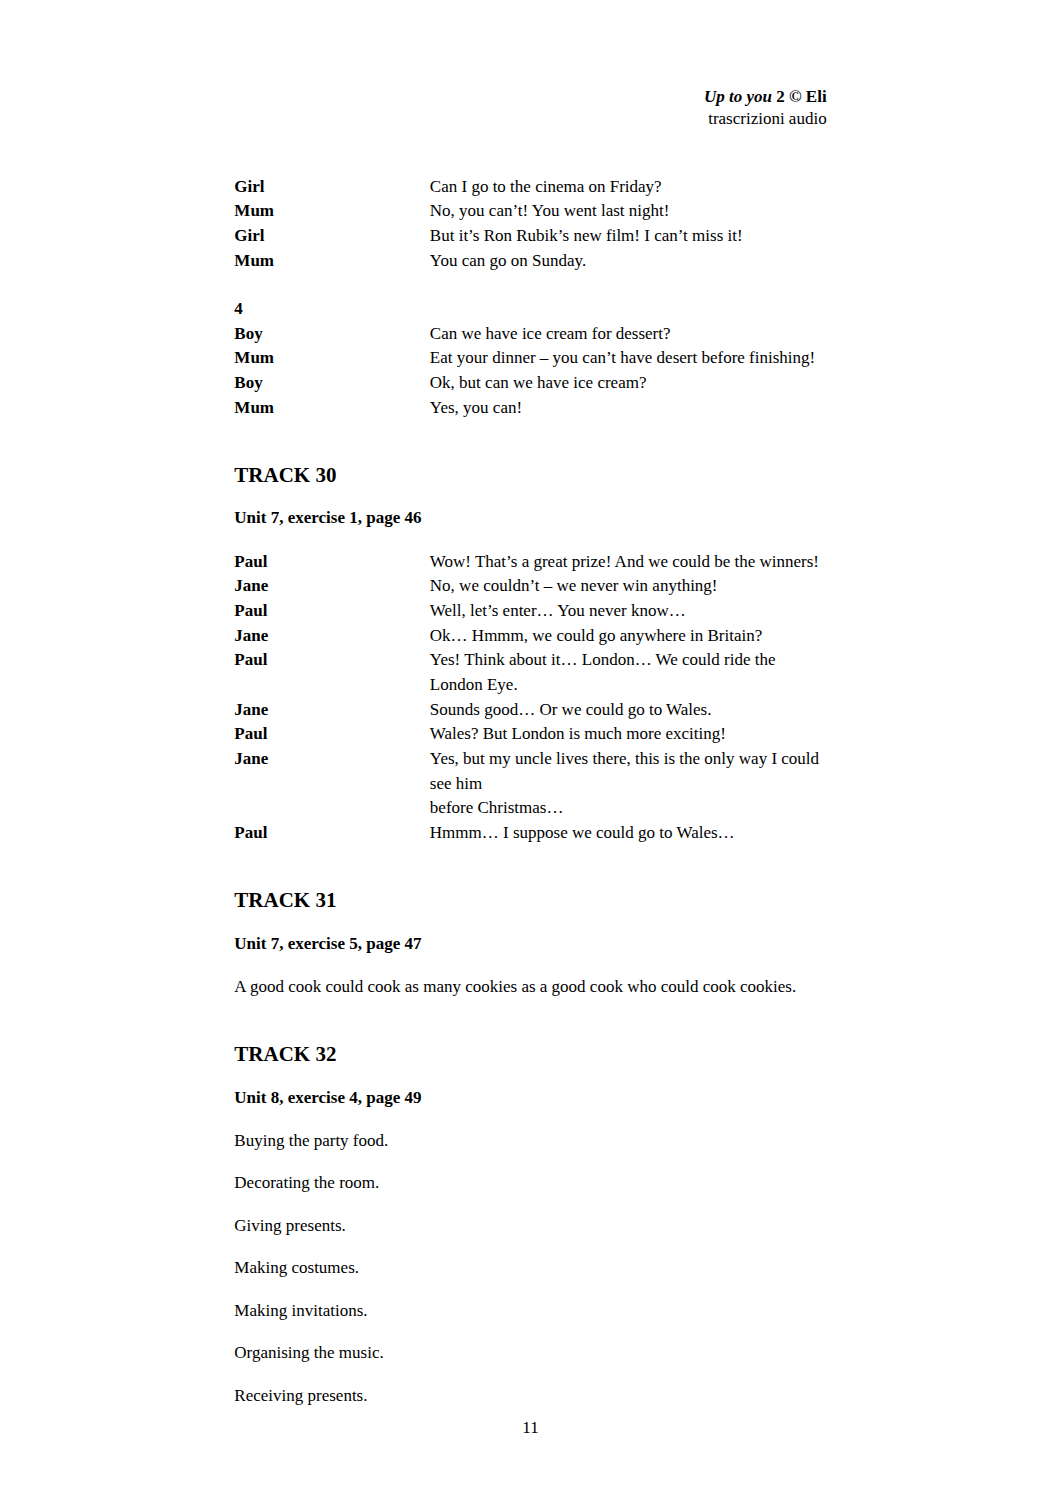Up to you 2 © Eli
trascrizioni audio
Girl
Can I go to the cinema on Friday?
Mum
No, you can’t! You went last night!
Girl
But it’s Ron Rubik’s new film! I can’t miss it!
Mum
You can go on Sunday.
4
Boy
Can we have ice cream for dessert?
Mum
Eat your dinner – you can’t have desert before finishing!
Boy
Ok, but can we have ice cream?
Mum
Yes, you can!
TRACK 30
Unit 7, exercise 1, page 46
Paul
Wow! That’s a great prize! And we could be the winners!
Jane
No, we couldn’t – we never win anything!
Paul
Well, let’s enter… You never know…
Jane
Ok… Hmmm, we could go anywhere in Britain?
Paul
Yes! Think about it… London… We could ride the London Eye.
Jane
Sounds good… Or we could go to Wales.
Paul
Wales? But London is much more exciting!
Jane
Yes, but my uncle lives there, this is the only way I could see himbefore Christmas…
Paul
Hmmm… I suppose we could go to Wales…
TRACK 31
Unit 7, exercise 5, page 47
A good cook could cook as many cookies as a good cook who could cook cookies.
TRACK 32
Unit 8, exercise 4, page 49
Buying the party food.
Decorating the room.
Giving presents.
Making costumes.
Making invitations.
Organising the music.
Receiving presents.
11